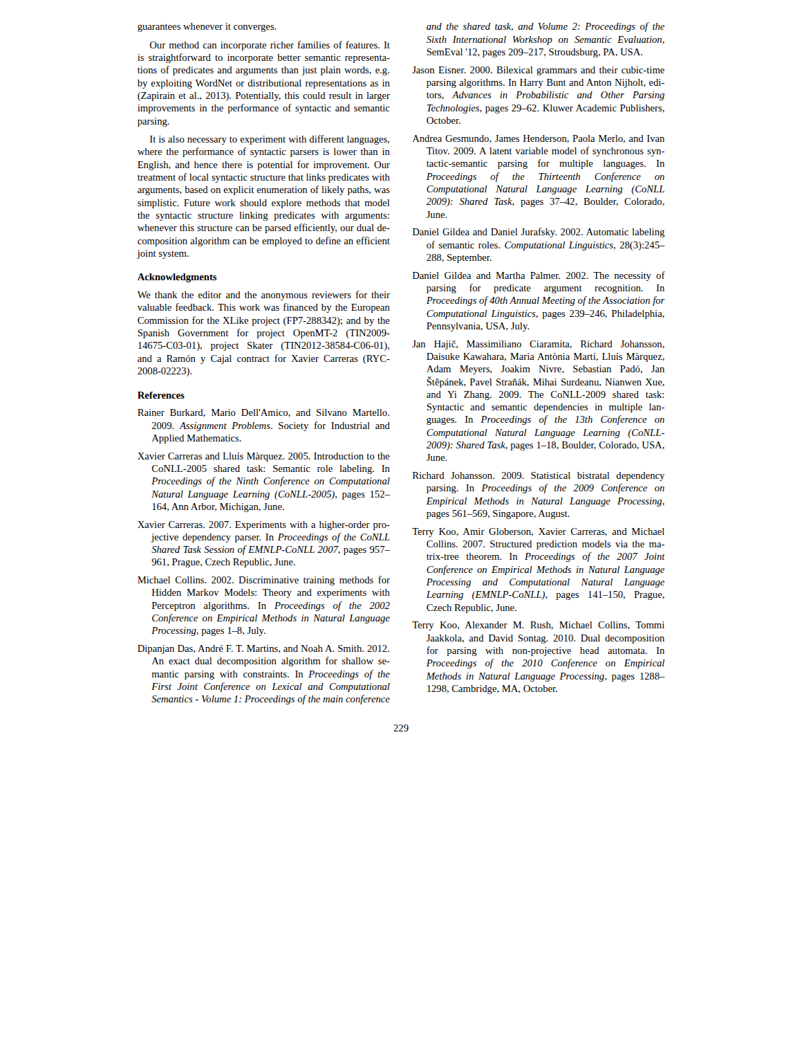guarantees whenever it converges.
Our method can incorporate richer families of features. It is straightforward to incorporate better semantic representations of predicates and arguments than just plain words, e.g. by exploiting WordNet or distributional representations as in (Zapirain et al., 2013). Potentially, this could result in larger improvements in the performance of syntactic and semantic parsing.
It is also necessary to experiment with different languages, where the performance of syntactic parsers is lower than in English, and hence there is potential for improvement. Our treatment of local syntactic structure that links predicates with arguments, based on explicit enumeration of likely paths, was simplistic. Future work should explore methods that model the syntactic structure linking predicates with arguments: whenever this structure can be parsed efficiently, our dual decomposition algorithm can be employed to define an efficient joint system.
Acknowledgments
We thank the editor and the anonymous reviewers for their valuable feedback. This work was financed by the European Commission for the XLike project (FP7-288342); and by the Spanish Government for project OpenMT-2 (TIN2009-14675-C03-01), project Skater (TIN2012-38584-C06-01), and a Ramón y Cajal contract for Xavier Carreras (RYC-2008-02223).
References
Rainer Burkard, Mario Dell'Amico, and Silvano Martello. 2009. Assignment Problems. Society for Industrial and Applied Mathematics.
Xavier Carreras and Lluís Màrquez. 2005. Introduction to the CoNLL-2005 shared task: Semantic role labeling. In Proceedings of the Ninth Conference on Computational Natural Language Learning (CoNLL-2005), pages 152–164, Ann Arbor, Michigan, June.
Xavier Carreras. 2007. Experiments with a higher-order projective dependency parser. In Proceedings of the CoNLL Shared Task Session of EMNLP-CoNLL 2007, pages 957–961, Prague, Czech Republic, June.
Michael Collins. 2002. Discriminative training methods for Hidden Markov Models: Theory and experiments with Perceptron algorithms. In Proceedings of the 2002 Conference on Empirical Methods in Natural Language Processing, pages 1–8, July.
Dipanjan Das, André F. T. Martins, and Noah A. Smith. 2012. An exact dual decomposition algorithm for shallow semantic parsing with constraints. In Proceedings of the First Joint Conference on Lexical and Computational Semantics - Volume 1: Proceedings of the main conference and the shared task, and Volume 2: Proceedings of the Sixth International Workshop on Semantic Evaluation, SemEval '12, pages 209–217, Stroudsburg, PA, USA.
Jason Eisner. 2000. Bilexical grammars and their cubic-time parsing algorithms. In Harry Bunt and Anton Nijholt, editors, Advances in Probabilistic and Other Parsing Technologies, pages 29–62. Kluwer Academic Publishers, October.
Andrea Gesmundo, James Henderson, Paola Merlo, and Ivan Titov. 2009. A latent variable model of synchronous syntactic-semantic parsing for multiple languages. In Proceedings of the Thirteenth Conference on Computational Natural Language Learning (CoNLL 2009): Shared Task, pages 37–42, Boulder, Colorado, June.
Daniel Gildea and Daniel Jurafsky. 2002. Automatic labeling of semantic roles. Computational Linguistics, 28(3):245–288, September.
Daniel Gildea and Martha Palmer. 2002. The necessity of parsing for predicate argument recognition. In Proceedings of 40th Annual Meeting of the Association for Computational Linguistics, pages 239–246, Philadelphia, Pennsylvania, USA, July.
Jan Hajič, Massimiliano Ciaramita, Richard Johansson, Daisuke Kawahara, Maria Antònia Martí, Lluís Màrquez, Adam Meyers, Joakim Nivre, Sebastian Padó, Jan Štěpánek, Pavel Straňák, Mihai Surdeanu, Nianwen Xue, and Yi Zhang. 2009. The CoNLL-2009 shared task: Syntactic and semantic dependencies in multiple languages. In Proceedings of the 13th Conference on Computational Natural Language Learning (CoNLL-2009): Shared Task, pages 1–18, Boulder, Colorado, USA, June.
Richard Johansson. 2009. Statistical bistratal dependency parsing. In Proceedings of the 2009 Conference on Empirical Methods in Natural Language Processing, pages 561–569, Singapore, August.
Terry Koo, Amir Globerson, Xavier Carreras, and Michael Collins. 2007. Structured prediction models via the matrix-tree theorem. In Proceedings of the 2007 Joint Conference on Empirical Methods in Natural Language Processing and Computational Natural Language Learning (EMNLP-CoNLL), pages 141–150, Prague, Czech Republic, June.
Terry Koo, Alexander M. Rush, Michael Collins, Tommi Jaakkola, and David Sontag. 2010. Dual decomposition for parsing with non-projective head automata. In Proceedings of the 2010 Conference on Empirical Methods in Natural Language Processing, pages 1288–1298, Cambridge, MA, October.
229